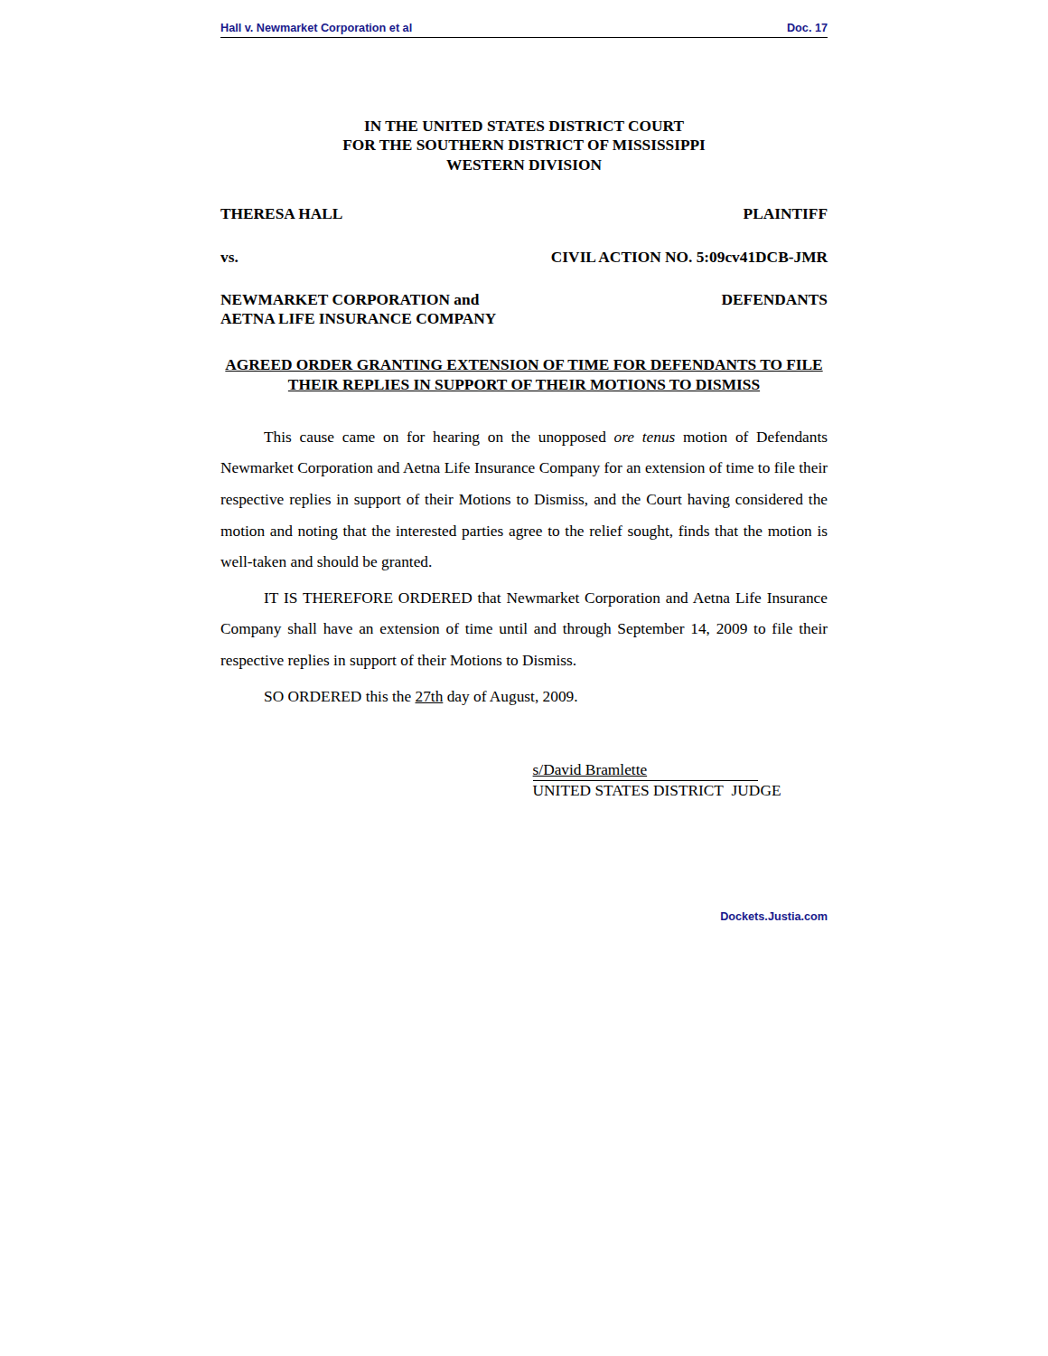Hall v. Newmarket Corporation et al Doc. 17
IN THE UNITED STATES DISTRICT COURT
FOR THE SOUTHERN DISTRICT OF MISSISSIPPI
WESTERN DIVISION
THERESA HALL PLAINTIFF
vs. CIVIL ACTION NO. 5:09cv41DCB-JMR
NEWMARKET CORPORATION and
AETNA LIFE INSURANCE COMPANY DEFENDANTS
AGREED ORDER GRANTING EXTENSION OF TIME FOR DEFENDANTS TO FILE THEIR REPLIES IN SUPPORT OF THEIR MOTIONS TO DISMISS
This cause came on for hearing on the unopposed ore tenus motion of Defendants Newmarket Corporation and Aetna Life Insurance Company for an extension of time to file their respective replies in support of their Motions to Dismiss, and the Court having considered the motion and noting that the interested parties agree to the relief sought, finds that the motion is well-taken and should be granted.
IT IS THEREFORE ORDERED that Newmarket Corporation and Aetna Life Insurance Company shall have an extension of time until and through September 14, 2009 to file their respective replies in support of their Motions to Dismiss.
SO ORDERED this the 27th day of August, 2009.
s/David Bramlette
UNITED STATES DISTRICT JUDGE
Dockets.Justia.com